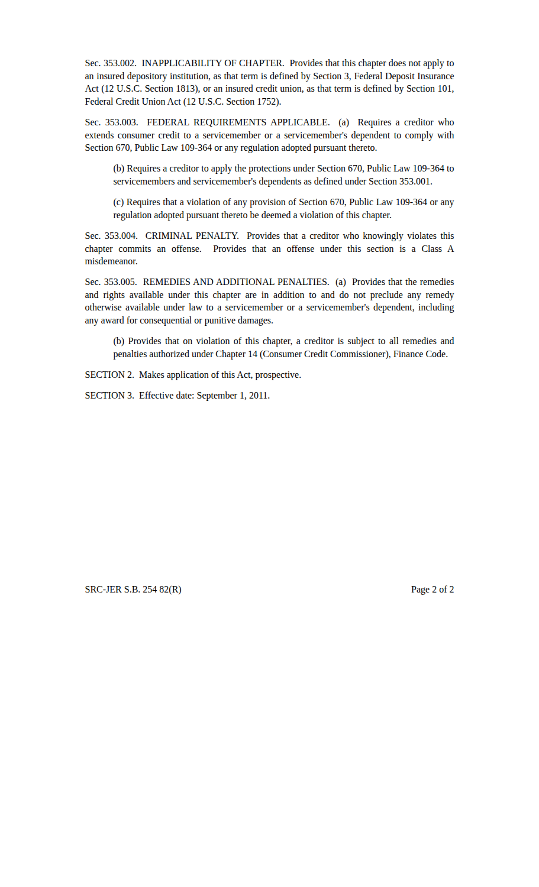Sec. 353.002. INAPPLICABILITY OF CHAPTER. Provides that this chapter does not apply to an insured depository institution, as that term is defined by Section 3, Federal Deposit Insurance Act (12 U.S.C. Section 1813), or an insured credit union, as that term is defined by Section 101, Federal Credit Union Act (12 U.S.C. Section 1752).
Sec. 353.003. FEDERAL REQUIREMENTS APPLICABLE. (a) Requires a creditor who extends consumer credit to a servicemember or a servicemember's dependent to comply with Section 670, Public Law 109-364 or any regulation adopted pursuant thereto.
(b) Requires a creditor to apply the protections under Section 670, Public Law 109-364 to servicemembers and servicemember's dependents as defined under Section 353.001.
(c) Requires that a violation of any provision of Section 670, Public Law 109-364 or any regulation adopted pursuant thereto be deemed a violation of this chapter.
Sec. 353.004. CRIMINAL PENALTY. Provides that a creditor who knowingly violates this chapter commits an offense. Provides that an offense under this section is a Class A misdemeanor.
Sec. 353.005. REMEDIES AND ADDITIONAL PENALTIES. (a) Provides that the remedies and rights available under this chapter are in addition to and do not preclude any remedy otherwise available under law to a servicemember or a servicemember's dependent, including any award for consequential or punitive damages.
(b) Provides that on violation of this chapter, a creditor is subject to all remedies and penalties authorized under Chapter 14 (Consumer Credit Commissioner), Finance Code.
SECTION 2. Makes application of this Act, prospective.
SECTION 3. Effective date: September 1, 2011.
SRC-JER S.B. 254 82(R) Page 2 of 2